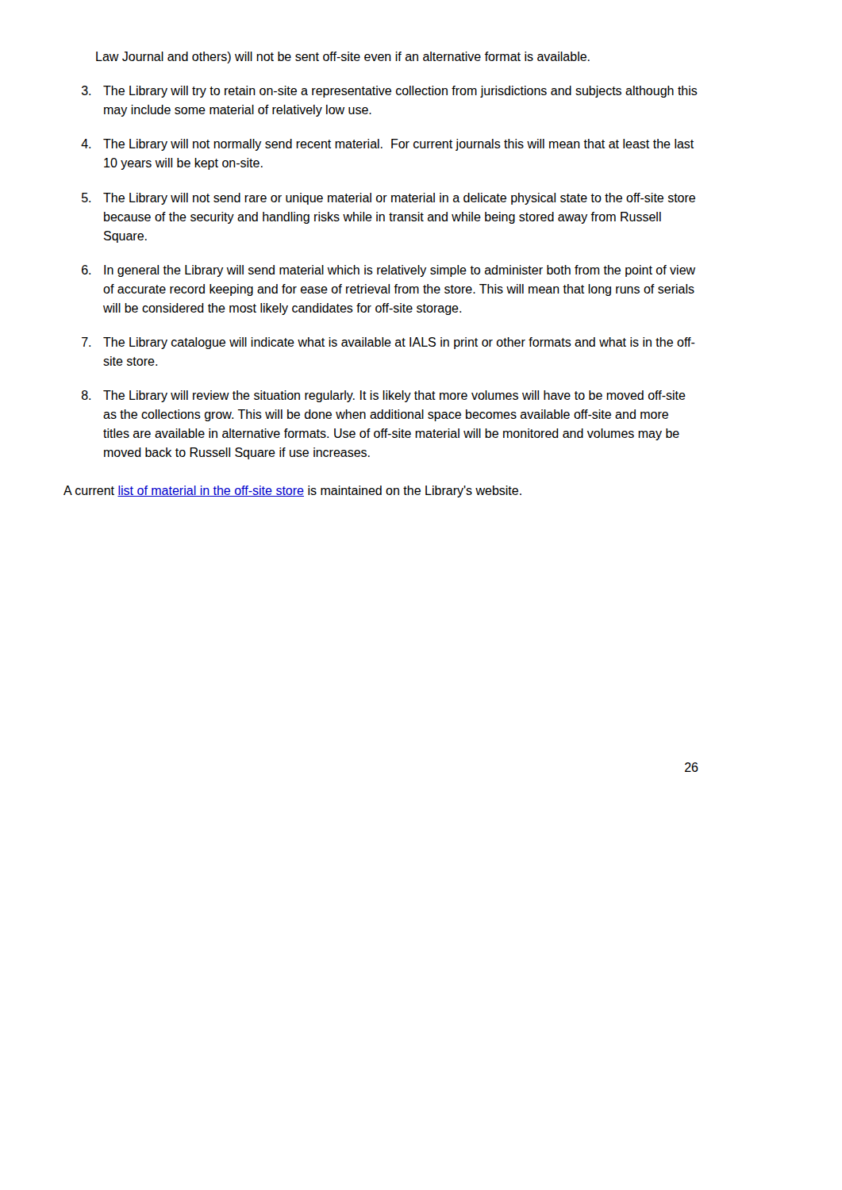Law Journal and others) will not be sent off-site even if an alternative format is available.
The Library will try to retain on-site a representative collection from jurisdictions and subjects although this may include some material of relatively low use.
The Library will not normally send recent material. For current journals this will mean that at least the last 10 years will be kept on-site.
The Library will not send rare or unique material or material in a delicate physical state to the off-site store because of the security and handling risks while in transit and while being stored away from Russell Square.
In general the Library will send material which is relatively simple to administer both from the point of view of accurate record keeping and for ease of retrieval from the store. This will mean that long runs of serials will be considered the most likely candidates for off-site storage.
The Library catalogue will indicate what is available at IALS in print or other formats and what is in the off-site store.
The Library will review the situation regularly. It is likely that more volumes will have to be moved off-site as the collections grow. This will be done when additional space becomes available off-site and more titles are available in alternative formats. Use of off-site material will be monitored and volumes may be moved back to Russell Square if use increases.
A current list of material in the off-site store is maintained on the Library's website.
26